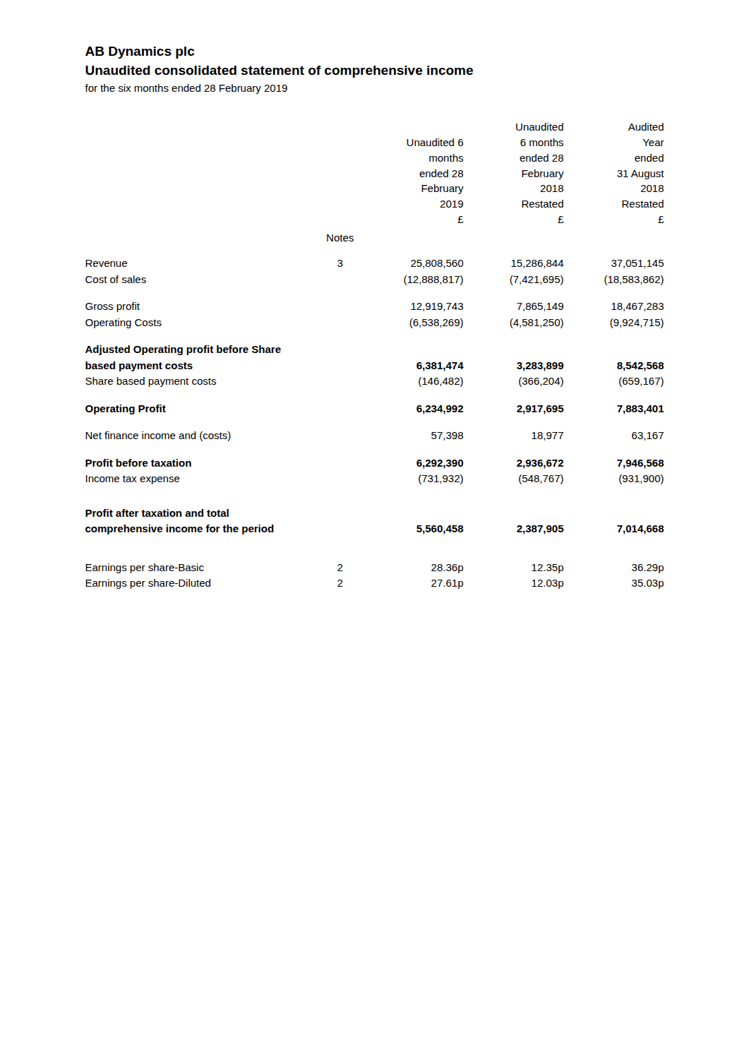AB Dynamics plc
Unaudited consolidated statement of comprehensive income
for the six months ended 28 February 2019
| | | Unaudited 6 months ended 28 February 2019 £ | Unaudited 6 months ended 28 February 2018 Restated £ | Audited Year ended 31 August 2018 Restated £ |
| --- | --- | --- | --- | --- |
| | Notes | | | |
| Revenue | 3 | 25,808,560 | 15,286,844 | 37,051,145 |
| Cost of sales | | (12,888,817) | (7,421,695) | (18,583,862) |
| Gross profit | | 12,919,743 | 7,865,149 | 18,467,283 |
| Operating Costs | | (6,538,269) | (4,581,250) | (9,924,715) |
| Adjusted Operating profit before Share based payment costs | | 6,381,474 | 3,283,899 | 8,542,568 |
| Share based payment costs | | (146,482) | (366,204) | (659,167) |
| Operating Profit | | 6,234,992 | 2,917,695 | 7,883,401 |
| Net finance income and (costs) | | 57,398 | 18,977 | 63,167 |
| Profit before taxation | | 6,292,390 | 2,936,672 | 7,946,568 |
| Income tax expense | | (731,932) | (548,767) | (931,900) |
| Profit after taxation and total comprehensive income for the period | | 5,560,458 | 2,387,905 | 7,014,668 |
| Earnings per share-Basic | 2 | 28.36p | 12.35p | 36.29p |
| Earnings per share-Diluted | 2 | 27.61p | 12.03p | 35.03p |